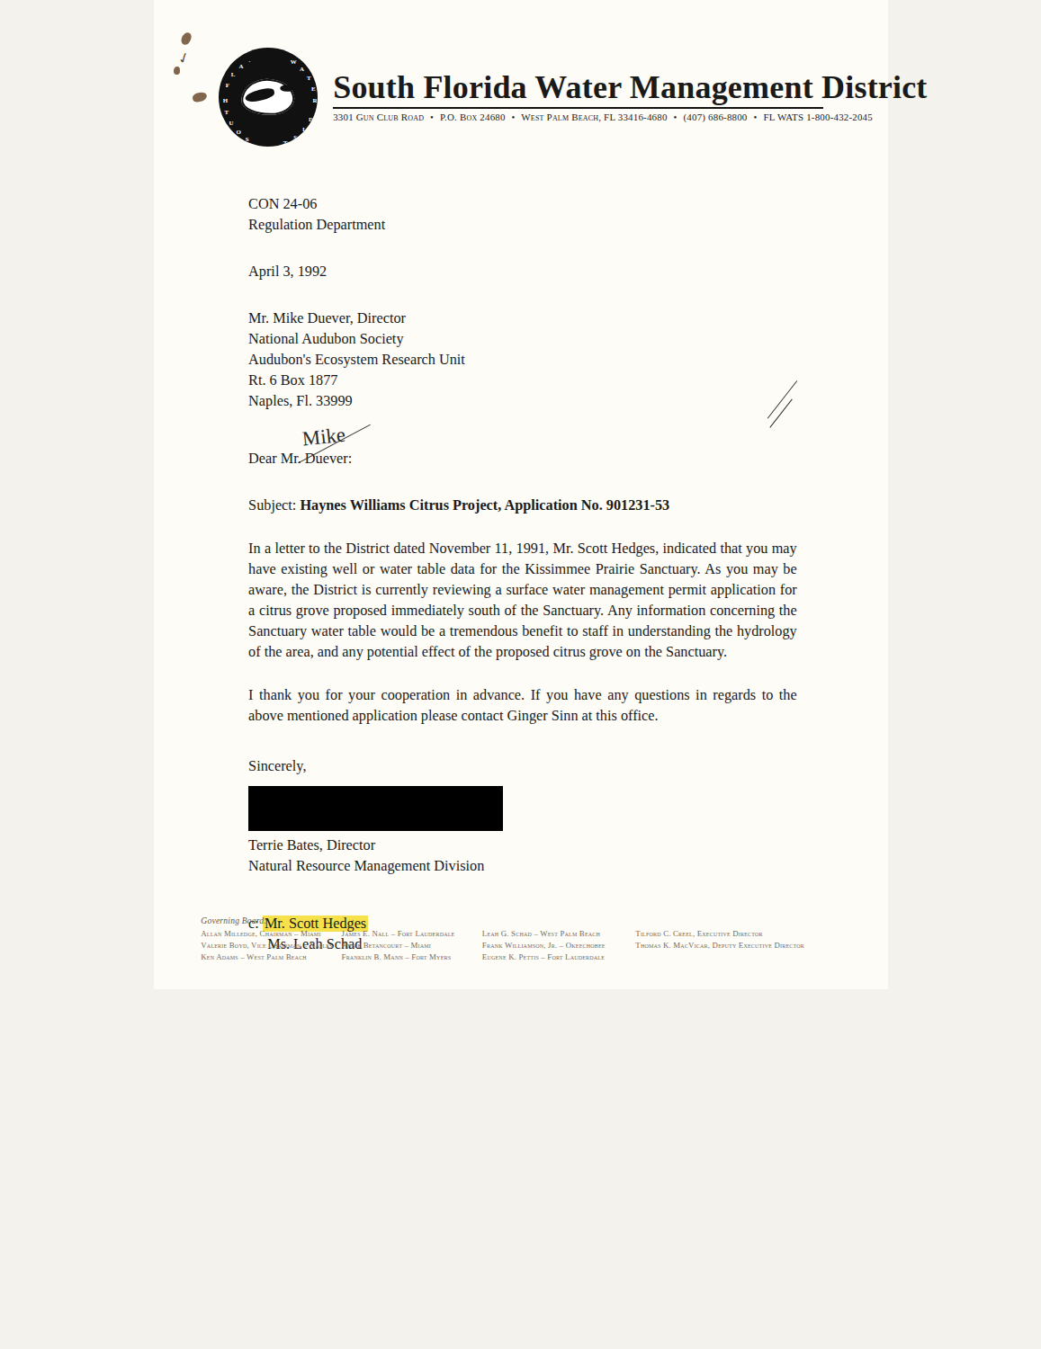✓
S O U T H F L A . W A T E R D I S T
South Florida Water Management District
3301 Gun Club Road • P.O. Box 24680 • West Palm Beach, FL 33416-4680 • (407) 686-8800 • FL WATS 1-800-432-2045
CON 24-06
Regulation Department
April 3, 1992
Mr. Mike Duever, Director
National Audubon Society
Audubon's Ecosystem Research Unit
Rt. 6 Box 1877
Naples, Fl. 33999
Mike Dear Mr. Duever:
Subject: Haynes Williams Citrus Project, Application No. 901231-53
In a letter to the District dated November 11, 1991, Mr. Scott Hedges, indicated that you may have existing well or water table data for the Kissimmee Prairie Sanctuary. As you may be aware, the District is currently reviewing a surface water management permit application for a citrus grove proposed immediately south of the Sanctuary. Any information concerning the Sanctuary water table would be a tremendous benefit to staff in understanding the hydrology of the area, and any potential effect of the proposed citrus grove on the Sanctuary.
I thank you for your cooperation in advance. If you have any questions in regards to the above mentioned application please contact Ginger Sinn at this office.
Sincerely,
Terrie Bates, Director
Natural Resource Management Division
c: Mr. Scott Hedges
Ms. Leah Schad
Governing Board:
| Allan Milledge, Chairman – Miami | James E. Nall – Fort Lauderdale | Leah G. Schad – West Palm Beach | Tilford C. Creel, Executive Director |
| Valerie Boyd, Vice Chairman – Naples | Annie Betancourt – Miami | Frank Williamson, Jr. – Okeechobee | Thomas K. MacVicar, Deputy Executive Director |
| Ken Adams – West Palm Beach | Franklin B. Mann – Fort Myers | Eugene K. Pettis – Fort Lauderdale | |